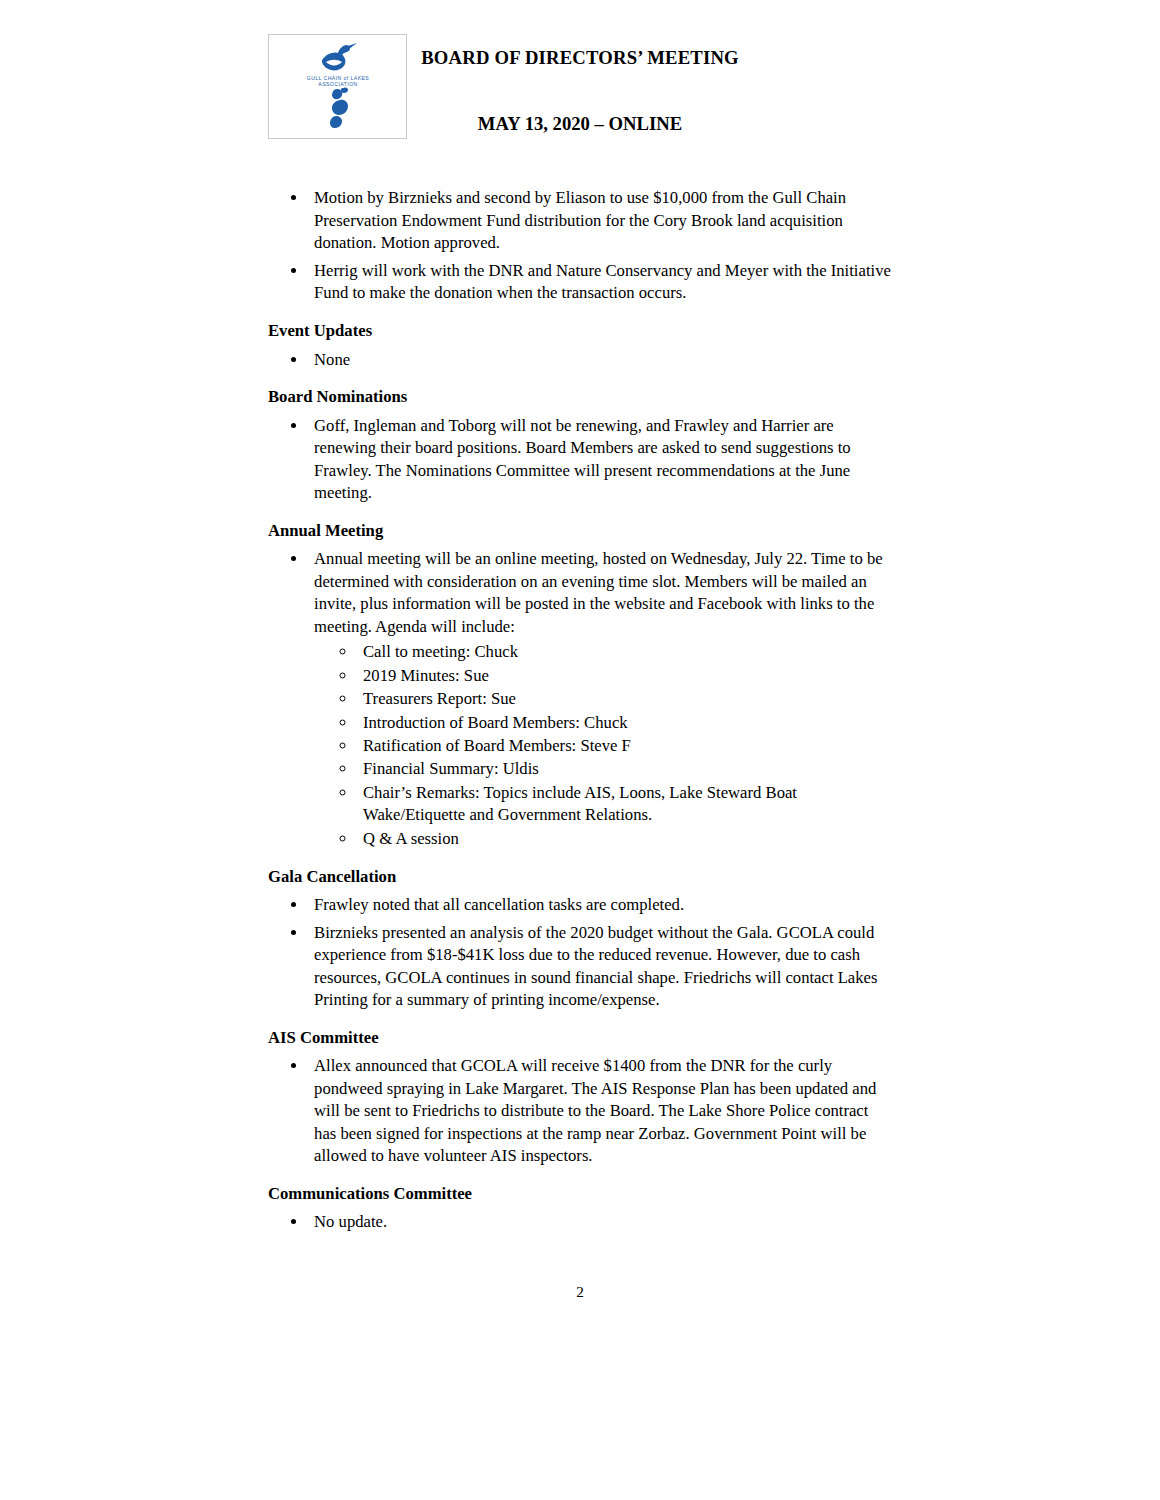GULL CHAIN of LAKES ASSOCIATION
BOARD OF DIRECTORS’ MEETING
MAY 13, 2020 – ONLINE
Motion by Birznieks and second by Eliason to use $10,000 from the Gull Chain Preservation Endowment Fund distribution for the Cory Brook land acquisition donation. Motion approved.
Herrig will work with the DNR and Nature Conservancy and Meyer with the Initiative Fund to make the donation when the transaction occurs.
Event Updates
None
Board Nominations
Goff, Ingleman and Toborg will not be renewing, and Frawley and Harrier are renewing their board positions. Board Members are asked to send suggestions to Frawley. The Nominations Committee will present recommendations at the June meeting.
Annual Meeting
Annual meeting will be an online meeting, hosted on Wednesday, July 22. Time to be determined with consideration on an evening time slot. Members will be mailed an invite, plus information will be posted in the website and Facebook with links to the meeting. Agenda will include:
Call to meeting: Chuck
2019 Minutes: Sue
Treasurers Report: Sue
Introduction of Board Members: Chuck
Ratification of Board Members: Steve F
Financial Summary: Uldis
Chair’s Remarks: Topics include AIS, Loons, Lake Steward Boat Wake/Etiquette and Government Relations.
Q & A session
Gala Cancellation
Frawley noted that all cancellation tasks are completed.
Birznieks presented an analysis of the 2020 budget without the Gala. GCOLA could experience from $18-$41K loss due to the reduced revenue. However, due to cash resources, GCOLA continues in sound financial shape. Friedrichs will contact Lakes Printing for a summary of printing income/expense.
AIS Committee
Allex announced that GCOLA will receive $1400 from the DNR for the curly pondweed spraying in Lake Margaret. The AIS Response Plan has been updated and will be sent to Friedrichs to distribute to the Board. The Lake Shore Police contract has been signed for inspections at the ramp near Zorbaz. Government Point will be allowed to have volunteer AIS inspectors.
Communications Committee
No update.
2